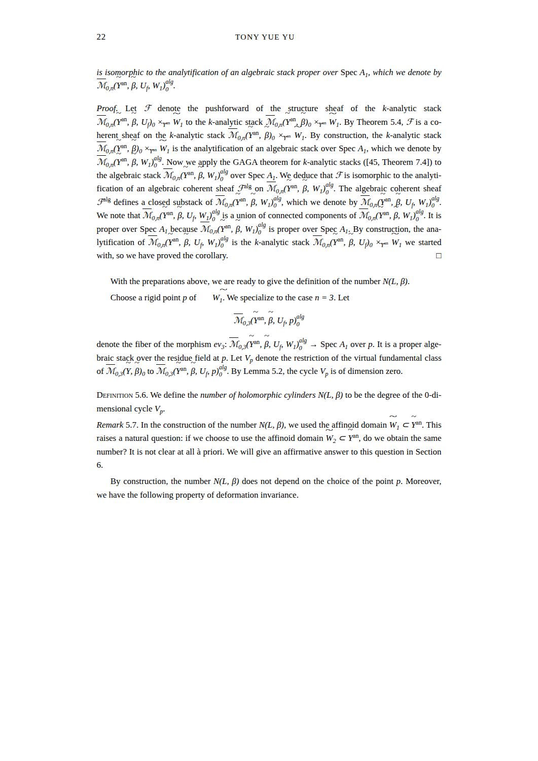22 Tony Yue Yu
is isomorphic to the analytification of an algebraic stack proper over Spec A1, which we denote by ℳ0,n(Yan, β, Uf, W1)alg 0.
Proof. Let ℱ denote the pushforward of the structure sheaf of the k-analytic stack ℳ0,n(Yan, β, Uf)0 ×Yan W1 to the k-analytic stack ℳ0,n(Yan, β)0 ×Yan W1. By Theorem 5.4, ℱ is a coherent sheaf on the k-analytic stack ℳ0,n(Yan, β)0 ×Yan W1. By construction, the k-analytic stack ℳ0,n(Yan, β)0 ×Yan W1 is the analytification of an algebraic stack over Spec A1, which we denote by ℳ0,n(Yan, β, W1)alg 0. Now we apply the GAGA theorem for k-analytic stacks ([45, Theorem 7.4]) to the algebraic stack ℳ0,n(Yan, β, W1)alg 0 over Spec A1. We deduce that ℱ is isomorphic to the analytification of an algebraic coherent sheaf ℱalg on ℳ0,n(Yan, β, W1)alg 0. The algebraic coherent sheaf ℱalg defines a closed substack of ℳ0,n(Yan, β, W1)alg 0, which we denote by ℳ0,n(Yan, β, Uf, W1)alg 0. We note that ℳ0,n(Yan, β, Uf, W1)alg 0 is a union of connected components of ℳ0,n(Yan, β, W1)alg 0. It is proper over Spec A1 because ℳ0,n(Yan, β, W1)alg 0 is proper over Spec A1. By construction, the analytification of ℳ0,n(Yan, β, Uf, W1)alg 0 is the k-analytic stack ℳ0,n(Yan, β, Uf)0 ×Yan W1 we started with, so we have proved the corollary. □
With the preparations above, we are ready to give the definition of the number N(L, β).
Choose a rigid point p of W1. We specialize to the case n = 3. Let
ℳ0,3(Yan, β, Uf, p)alg 0
denote the fiber of the morphism ev3: ℳ0,3(Yan, β, Uf, W1)alg 0 → Spec A1 over p. It is a proper algebraic stack over the residue field at p. Let Vp denote the restriction of the virtual fundamental class of ℳ0,3(Y, β)0 to ℳ0,3(Yan, β, Uf, p)alg 0. By Lemma 5.2, the cycle Vp is of dimension zero.
Definition 5.6. We define the number of holomorphic cylinders N(L, β) to be the degree of the 0-dimensional cycle Vp.
Remark 5.7. In the construction of the number N(L, β), we used the affinoid domain W1 ⊂ Yan. This raises a natural question: if we choose to use the affinoid domain W2 ⊂ Yan, do we obtain the same number? It is not clear at all à priori. We will give an affirmative answer to this question in Section 6.
By construction, the number N(L, β) does not depend on the choice of the point p. Moreover, we have the following property of deformation invariance.